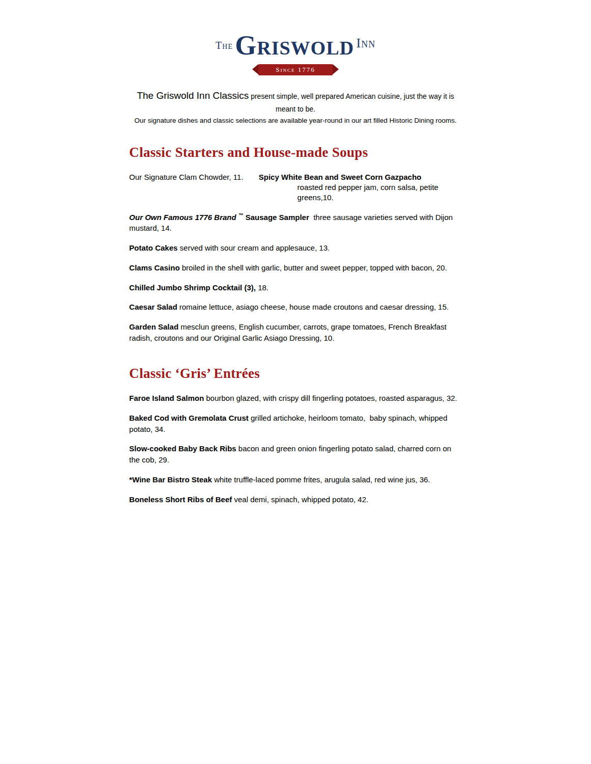The Griswold Inn
Since 1776
The Griswold Inn Classics present simple, well prepared American cuisine, just the way it is meant to be. Our signature dishes and classic selections are available year-round in our art filled Historic Dining rooms.
Classic Starters and House-made Soups
Our Signature Clam Chowder, 11. Spicy White Bean and Sweet Corn Gazpacho roasted red pepper jam, corn salsa, petite greens,10.
Our Own Famous 1776 Brand ™ Sausage Sampler three sausage varieties served with Dijon mustard, 14.
Potato Cakes served with sour cream and applesauce, 13.
Clams Casino broiled in the shell with garlic, butter and sweet pepper, topped with bacon, 20.
Chilled Jumbo Shrimp Cocktail (3), 18.
Caesar Salad romaine lettuce, asiago cheese, house made croutons and caesar dressing, 15.
Garden Salad mesclun greens, English cucumber, carrots, grape tomatoes, French Breakfast radish, croutons and our Original Garlic Asiago Dressing, 10.
Classic ‘Gris’ Entrées
Faroe Island Salmon bourbon glazed, with crispy dill fingerling potatoes, roasted asparagus, 32.
Baked Cod with Gremolata Crust grilled artichoke, heirloom tomato, baby spinach, whipped potato, 34.
Slow-cooked Baby Back Ribs bacon and green onion fingerling potato salad, charred corn on the cob, 29.
*Wine Bar Bistro Steak white truffle-laced pomme frites, arugula salad, red wine jus, 36.
Boneless Short Ribs of Beef veal demi, spinach, whipped potato, 42.